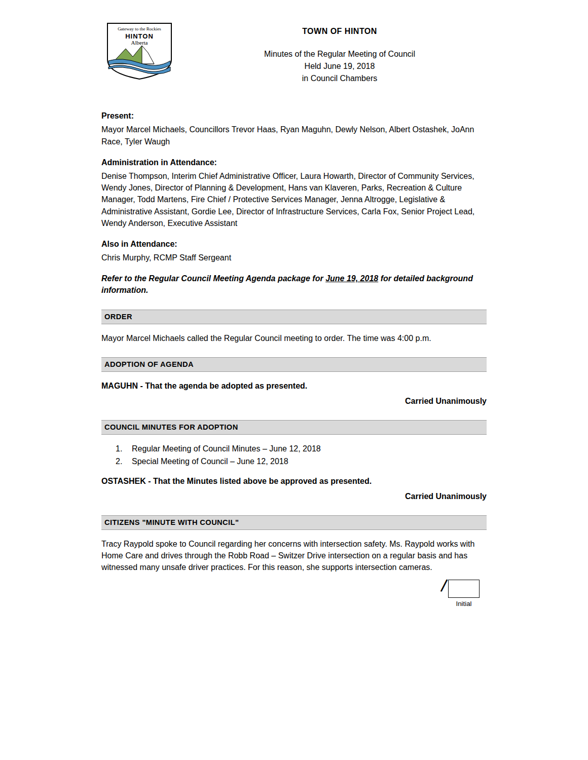Gateway to the Rockies HINTON Alberta
TOWN OF HINTON
Minutes of the Regular Meeting of Council
Held June 19, 2018
in Council Chambers
Present:
Mayor Marcel Michaels, Councillors Trevor Haas, Ryan Maguhn, Dewly Nelson, Albert Ostashek, JoAnn Race, Tyler Waugh
Administration in Attendance:
Denise Thompson, Interim Chief Administrative Officer, Laura Howarth, Director of Community Services, Wendy Jones, Director of Planning & Development, Hans van Klaveren, Parks, Recreation & Culture Manager, Todd Martens, Fire Chief / Protective Services Manager, Jenna Altrogge, Legislative & Administrative Assistant, Gordie Lee, Director of Infrastructure Services, Carla Fox, Senior Project Lead, Wendy Anderson, Executive Assistant
Also in Attendance:
Chris Murphy, RCMP Staff Sergeant
Refer to the Regular Council Meeting Agenda package for June 19, 2018 for detailed background information.
ORDER
Mayor Marcel Michaels called the Regular Council meeting to order. The time was 4:00 p.m.
ADOPTION OF AGENDA
MAGUHN - That the agenda be adopted as presented.
Carried Unanimously
COUNCIL MINUTES FOR ADOPTION
1. Regular Meeting of Council Minutes – June 12, 2018
2. Special Meeting of Council – June 12, 2018
OSTASHEK - That the Minutes listed above be approved as presented.
Carried Unanimously
CITIZENS "MINUTE WITH COUNCIL"
Tracy Raypold spoke to Council regarding her concerns with intersection safety. Ms. Raypold works with Home Care and drives through the Robb Road – Switzer Drive intersection on a regular basis and has witnessed many unsafe driver practices. For this reason, she supports intersection cameras.
/
Initial